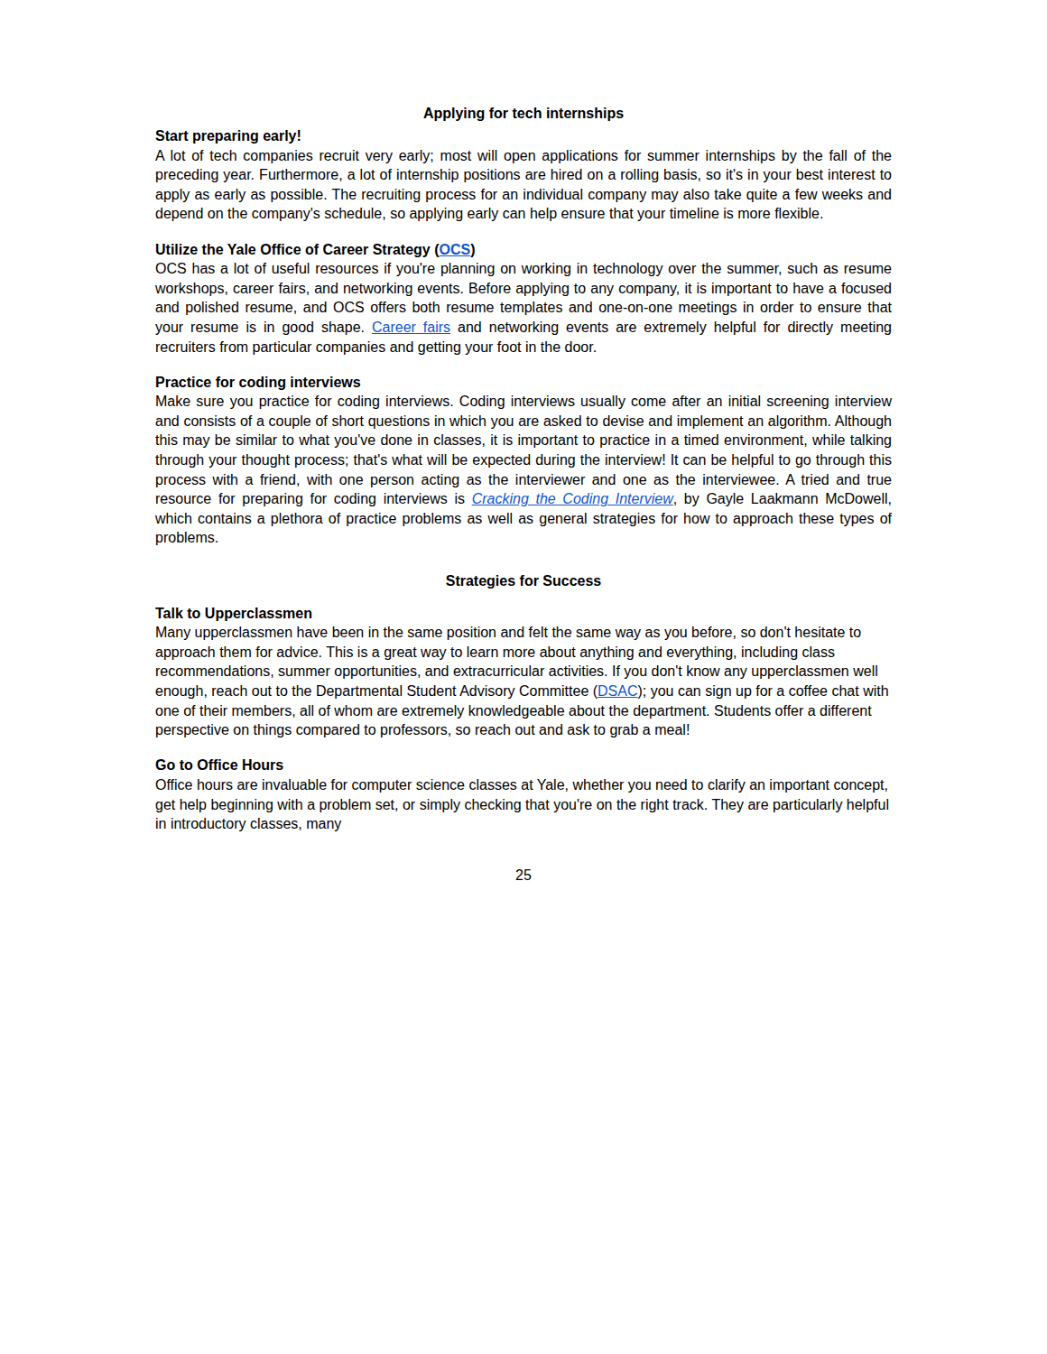Applying for tech internships
Start preparing early!
A lot of tech companies recruit very early; most will open applications for summer internships by the fall of the preceding year. Furthermore, a lot of internship positions are hired on a rolling basis, so it's in your best interest to apply as early as possible. The recruiting process for an individual company may also take quite a few weeks and depend on the company's schedule, so applying early can help ensure that your timeline is more flexible.
Utilize the Yale Office of Career Strategy (OCS)
OCS has a lot of useful resources if you're planning on working in technology over the summer, such as resume workshops, career fairs, and networking events. Before applying to any company, it is important to have a focused and polished resume, and OCS offers both resume templates and one-on-one meetings in order to ensure that your resume is in good shape. Career fairs and networking events are extremely helpful for directly meeting recruiters from particular companies and getting your foot in the door.
Practice for coding interviews
Make sure you practice for coding interviews. Coding interviews usually come after an initial screening interview and consists of a couple of short questions in which you are asked to devise and implement an algorithm. Although this may be similar to what you've done in classes, it is important to practice in a timed environment, while talking through your thought process; that's what will be expected during the interview! It can be helpful to go through this process with a friend, with one person acting as the interviewer and one as the interviewee. A tried and true resource for preparing for coding interviews is Cracking the Coding Interview, by Gayle Laakmann McDowell, which contains a plethora of practice problems as well as general strategies for how to approach these types of problems.
Strategies for Success
Talk to Upperclassmen
Many upperclassmen have been in the same position and felt the same way as you before, so don't hesitate to approach them for advice. This is a great way to learn more about anything and everything, including class recommendations, summer opportunities, and extracurricular activities. If you don't know any upperclassmen well enough, reach out to the Departmental Student Advisory Committee (DSAC); you can sign up for a coffee chat with one of their members, all of whom are extremely knowledgeable about the department. Students offer a different perspective on things compared to professors, so reach out and ask to grab a meal!
Go to Office Hours
Office hours are invaluable for computer science classes at Yale, whether you need to clarify an important concept, get help beginning with a problem set, or simply checking that you're on the right track. They are particularly helpful in introductory classes, many
25